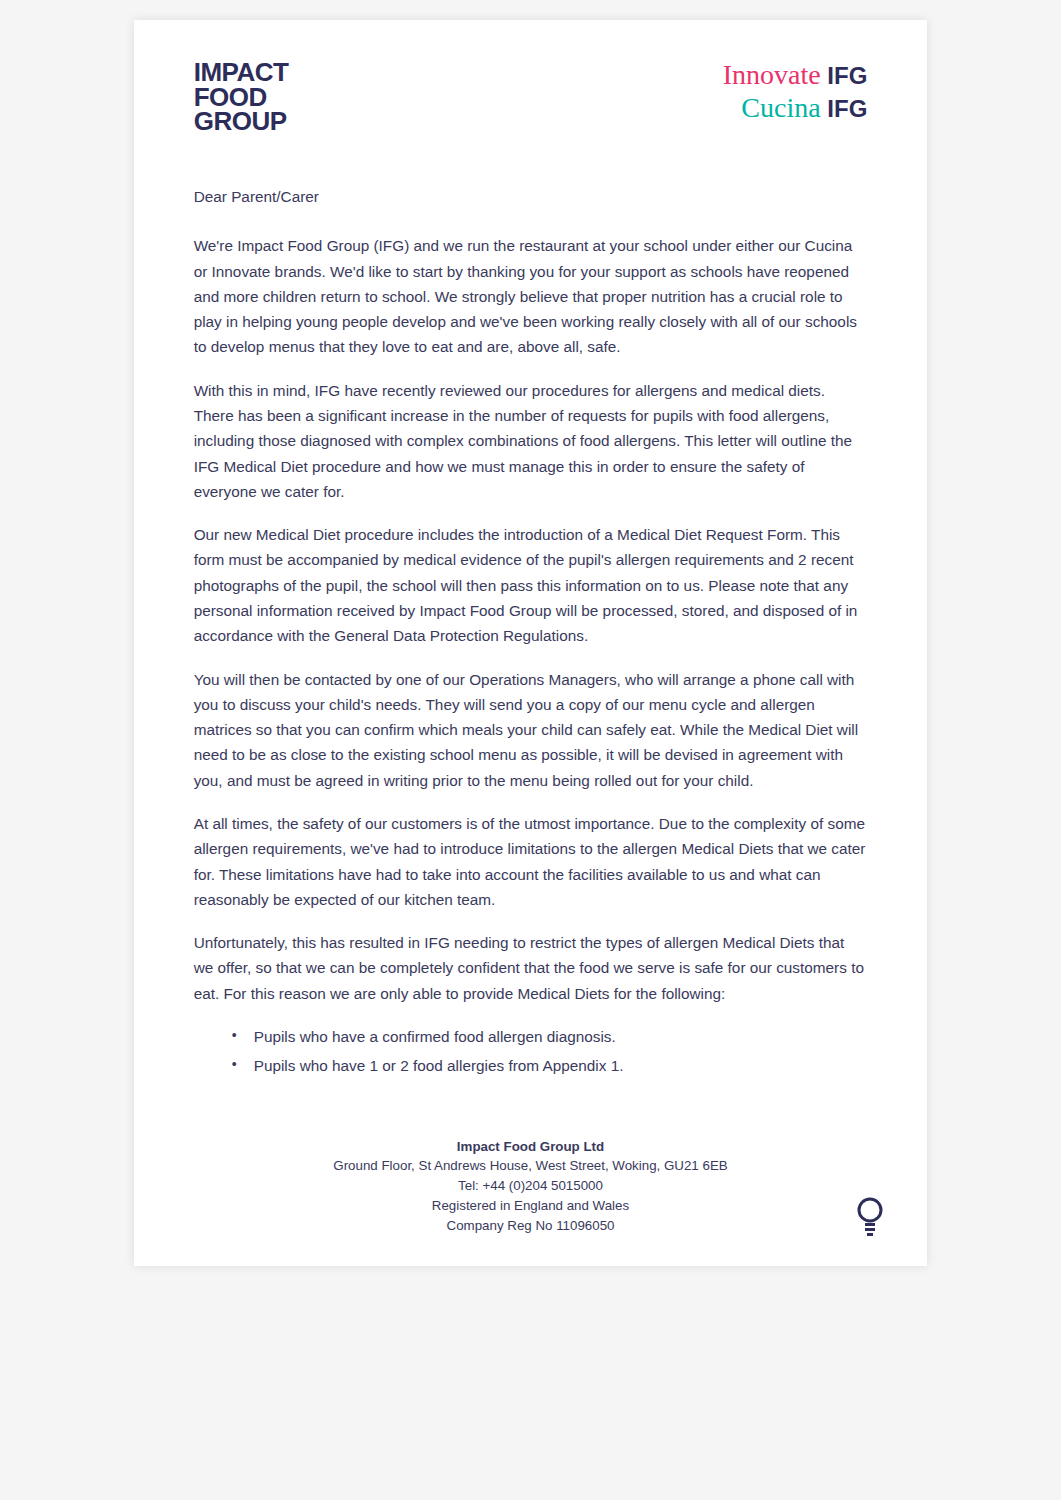Impact
Food
Group
Innovate IFG
Cucina IFG
Dear Parent/Carer
We're Impact Food Group (IFG) and we run the restaurant at your school under either our Cucina or Innovate brands. We'd like to start by thanking you for your support as schools have reopened and more children return to school. We strongly believe that proper nutrition has a crucial role to play in helping young people develop and we've been working really closely with all of our schools to develop menus that they love to eat and are, above all, safe.
With this in mind, IFG have recently reviewed our procedures for allergens and medical diets. There has been a significant increase in the number of requests for pupils with food allergens, including those diagnosed with complex combinations of food allergens. This letter will outline the IFG Medical Diet procedure and how we must manage this in order to ensure the safety of everyone we cater for.
Our new Medical Diet procedure includes the introduction of a Medical Diet Request Form. This form must be accompanied by medical evidence of the pupil's allergen requirements and 2 recent photographs of the pupil, the school will then pass this information on to us. Please note that any personal information received by Impact Food Group will be processed, stored, and disposed of in accordance with the General Data Protection Regulations.
You will then be contacted by one of our Operations Managers, who will arrange a phone call with you to discuss your child's needs. They will send you a copy of our menu cycle and allergen matrices so that you can confirm which meals your child can safely eat. While the Medical Diet will need to be as close to the existing school menu as possible, it will be devised in agreement with you, and must be agreed in writing prior to the menu being rolled out for your child.
At all times, the safety of our customers is of the utmost importance. Due to the complexity of some allergen requirements, we've had to introduce limitations to the allergen Medical Diets that we cater for. These limitations have had to take into account the facilities available to us and what can reasonably be expected of our kitchen team.
Unfortunately, this has resulted in IFG needing to restrict the types of allergen Medical Diets that we offer, so that we can be completely confident that the food we serve is safe for our customers to eat. For this reason we are only able to provide Medical Diets for the following:
Pupils who have a confirmed food allergen diagnosis.
Pupils who have 1 or 2 food allergies from Appendix 1.
Impact Food Group Ltd
Ground Floor, St Andrews House, West Street, Woking, GU21 6EB
Tel: +44 (0)204 5015000
Registered in England and Wales
Company Reg No 11096050